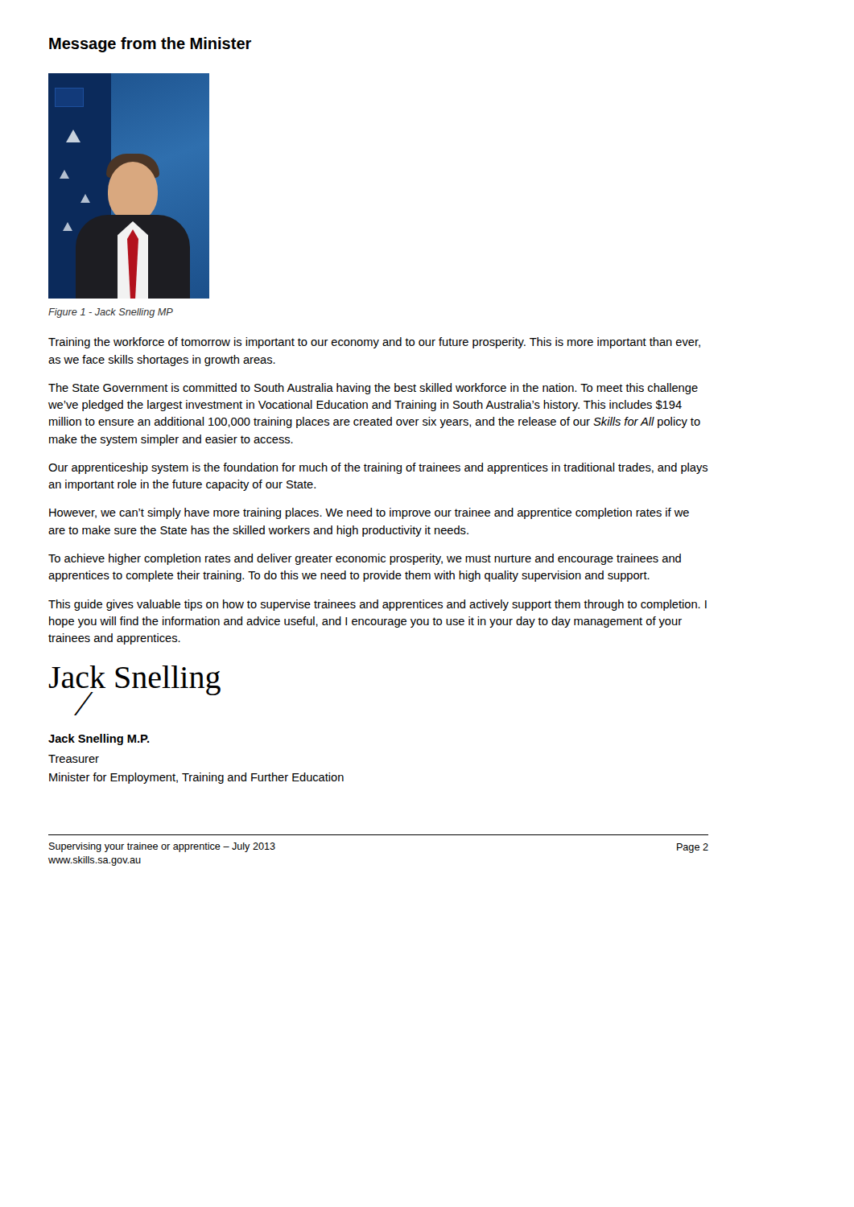Message from the Minister
Figure 1 - Jack Snelling MP
Training the workforce of tomorrow is important to our economy and to our future prosperity. This is more important than ever, as we face skills shortages in growth areas.
The State Government is committed to South Australia having the best skilled workforce in the nation. To meet this challenge we’ve pledged the largest investment in Vocational Education and Training in South Australia’s history. This includes $194 million to ensure an additional 100,000 training places are created over six years, and the release of our Skills for All policy to make the system simpler and easier to access.
Our apprenticeship system is the foundation for much of the training of trainees and apprentices in traditional trades, and plays an important role in the future capacity of our State.
However, we can’t simply have more training places. We need to improve our trainee and apprentice completion rates if we are to make sure the State has the skilled workers and high productivity it needs.
To achieve higher completion rates and deliver greater economic prosperity, we must nurture and encourage trainees and apprentices to complete their training. To do this we need to provide them with high quality supervision and support.
This guide gives valuable tips on how to supervise trainees and apprentices and actively support them through to completion. I hope you will find the information and advice useful, and I encourage you to use it in your day to day management of your trainees and apprentices.
Jack Snelling
⁄
Jack Snelling M.P.
Treasurer
Minister for Employment, Training and Further Education
Supervising your trainee or apprentice – July 2013
www.skills.sa.gov.au
Page 2